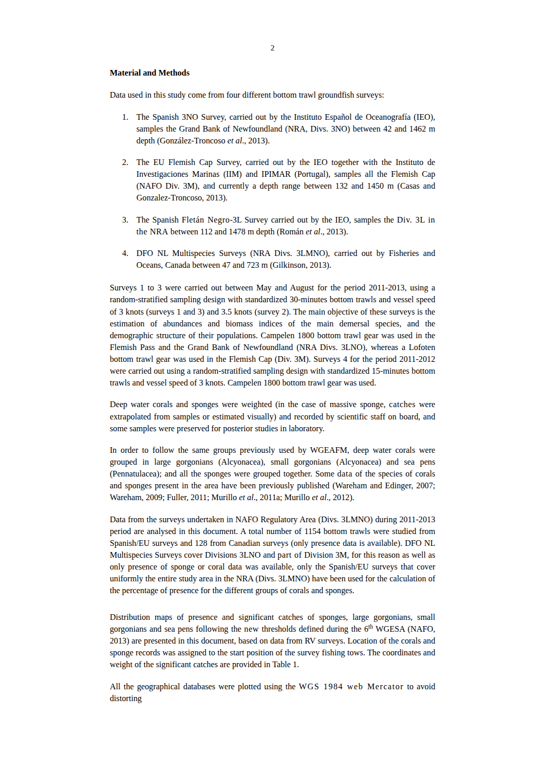2
Material and Methods
Data used in this study come from four different bottom trawl groundfish surveys:
The Spanish 3NO Survey, carried out by the Instituto Español de Oceanografía (IEO), samples the Grand Bank of Newfoundland (NRA, Divs. 3NO) between 42 and 1462 m depth (González-Troncoso et al., 2013).
The EU Flemish Cap Survey, carried out by the IEO together with the Instituto de Investigaciones Marinas (IIM) and IPIMAR (Portugal), samples all the Flemish Cap (NAFO Div. 3M), and currently a depth range between 132 and 1450 m (Casas and Gonzalez-Troncoso, 2013).
The Spanish Fletán Negro-3L Survey carried out by the IEO, samples the Div. 3L in the NRA between 112 and 1478 m depth (Román et al., 2013).
DFO NL Multispecies Surveys (NRA Divs. 3LMNO), carried out by Fisheries and Oceans, Canada between 47 and 723 m (Gilkinson, 2013).
Surveys 1 to 3 were carried out between May and August for the period 2011-2013, using a random-stratified sampling design with standardized 30-minutes bottom trawls and vessel speed of 3 knots (surveys 1 and 3) and 3.5 knots (survey 2). The main objective of these surveys is the estimation of abundances and biomass indices of the main demersal species, and the demographic structure of their populations. Campelen 1800 bottom trawl gear was used in the Flemish Pass and the Grand Bank of Newfoundland (NRA Divs. 3LNO), whereas a Lofoten bottom trawl gear was used in the Flemish Cap (Div. 3M). Surveys 4 for the period 2011-2012 were carried out using a random-stratified sampling design with standardized 15-minutes bottom trawls and vessel speed of 3 knots. Campelen 1800 bottom trawl gear was used.
Deep water corals and sponges were weighted (in the case of massive sponge, catches were extrapolated from samples or estimated visually) and recorded by scientific staff on board, and some samples were preserved for posterior studies in laboratory.
In order to follow the same groups previously used by WGEAFM, deep water corals were grouped in large gorgonians (Alcyonacea), small gorgonians (Alcyonacea) and sea pens (Pennatulacea); and all the sponges were grouped together. Some data of the species of corals and sponges present in the area have been previously published (Wareham and Edinger, 2007; Wareham, 2009; Fuller, 2011; Murillo et al., 2011a; Murillo et al., 2012).
Data from the surveys undertaken in NAFO Regulatory Area (Divs. 3LMNO) during 2011-2013 period are analysed in this document. A total number of 1154 bottom trawls were studied from Spanish/EU surveys and 128 from Canadian surveys (only presence data is available). DFO NL Multispecies Surveys cover Divisions 3LNO and part of Division 3M, for this reason as well as only presence of sponge or coral data was available, only the Spanish/EU surveys that cover uniformly the entire study area in the NRA (Divs. 3LMNO) have been used for the calculation of the percentage of presence for the different groups of corals and sponges.
Distribution maps of presence and significant catches of sponges, large gorgonians, small gorgonians and sea pens following the new thresholds defined during the 6th WGESA (NAFO, 2013) are presented in this document, based on data from RV surveys. Location of the corals and sponge records was assigned to the start position of the survey fishing tows. The coordinates and weight of the significant catches are provided in Table 1.
All the geographical databases were plotted using the WGS 1984 web Mercator to avoid distorting